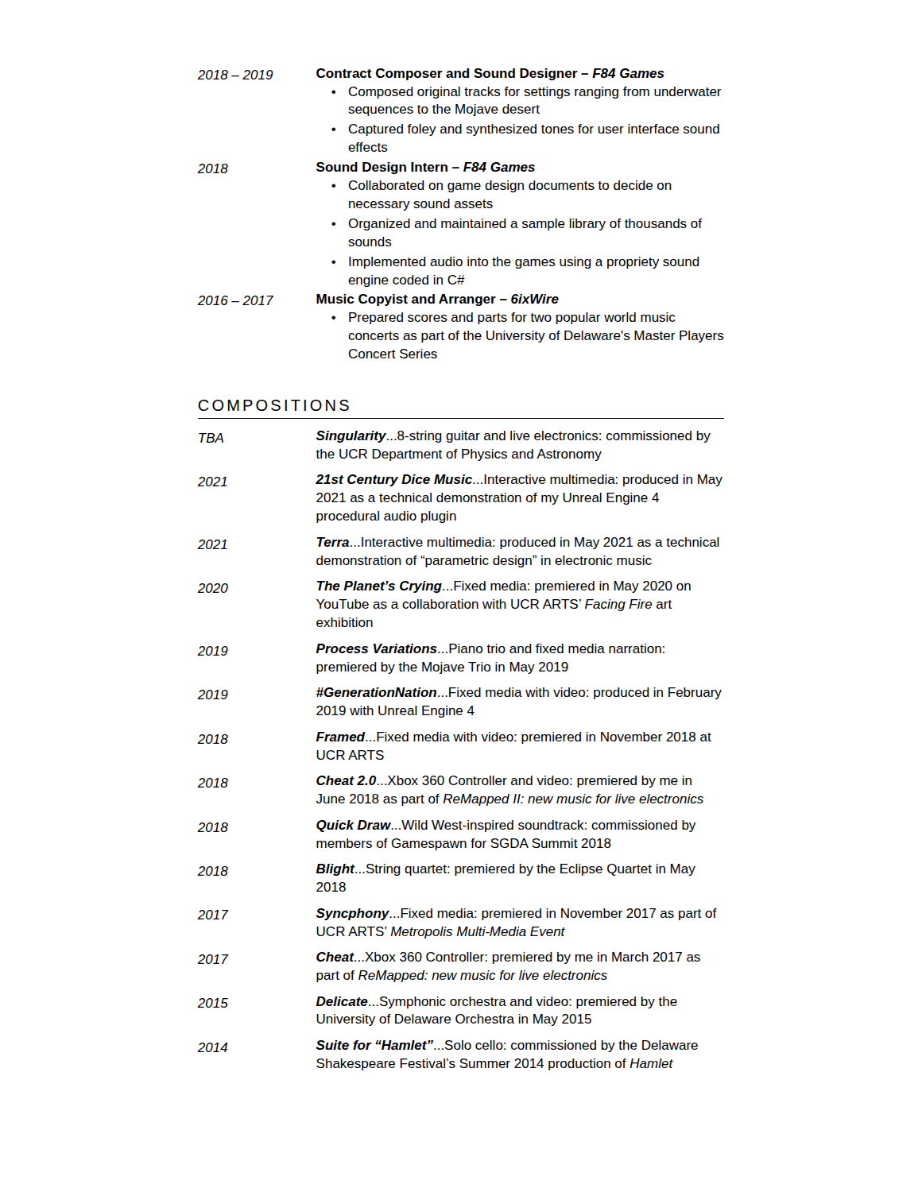2018 – 2019
Contract Composer and Sound Designer – F84 Games
Composed original tracks for settings ranging from underwater sequences to the Mojave desert
Captured foley and synthesized tones for user interface sound effects
2018
Sound Design Intern – F84 Games
Collaborated on game design documents to decide on necessary sound assets
Organized and maintained a sample library of thousands of sounds
Implemented audio into the games using a propriety sound engine coded in C#
2016 – 2017
Music Copyist and Arranger – 6ixWire
Prepared scores and parts for two popular world music concerts as part of the University of Delaware's Master Players Concert Series
Compositions
TBA
Singularity...8-string guitar and live electronics: commissioned by the UCR Department of Physics and Astronomy
2021
21st Century Dice Music...Interactive multimedia: produced in May 2021 as a technical demonstration of my Unreal Engine 4 procedural audio plugin
2021
Terra...Interactive multimedia: produced in May 2021 as a technical demonstration of “parametric design” in electronic music
2020
The Planet’s Crying...Fixed media: premiered in May 2020 on YouTube as a collaboration with UCR ARTS’ Facing Fire art exhibition
2019
Process Variations...Piano trio and fixed media narration: premiered by the Mojave Trio in May 2019
2019
#GenerationNation...Fixed media with video: produced in February 2019 with Unreal Engine 4
2018
Framed...Fixed media with video: premiered in November 2018 at UCR ARTS
2018
Cheat 2.0...Xbox 360 Controller and video: premiered by me in June 2018 as part of ReMapped II: new music for live electronics
2018
Quick Draw...Wild West-inspired soundtrack: commissioned by members of Gamespawn for SGDA Summit 2018
2018
Blight...String quartet: premiered by the Eclipse Quartet in May 2018
2017
Syncphony...Fixed media: premiered in November 2017 as part of UCR ARTS’ Metropolis Multi-Media Event
2017
Cheat...Xbox 360 Controller: premiered by me in March 2017 as part of ReMapped: new music for live electronics
2015
Delicate...Symphonic orchestra and video: premiered by the University of Delaware Orchestra in May 2015
2014
Suite for “Hamlet”...Solo cello: commissioned by the Delaware Shakespeare Festival’s Summer 2014 production of Hamlet